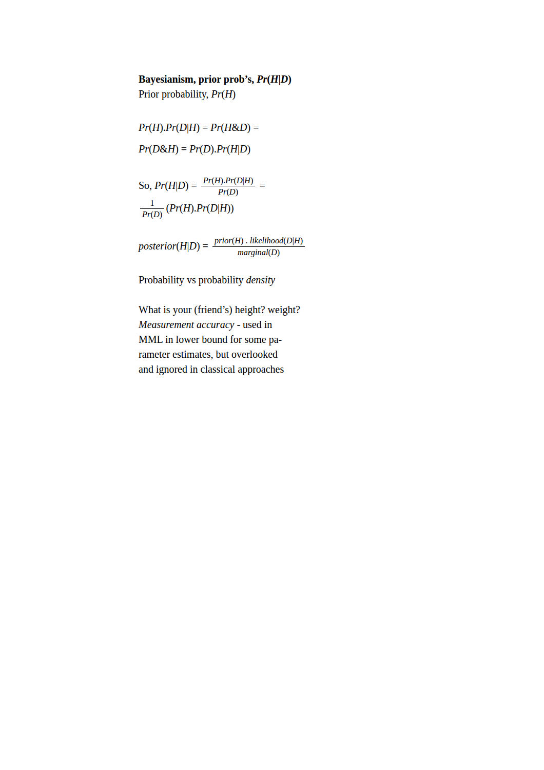Bayesianism, prior prob’s, Pr(H|D)
Prior probability, Pr(H)
Pr(H).Pr(D|H) = Pr(H&D) =
Pr(D&H) = Pr(D).Pr(H|D)
So, Pr(H|D) = Pr(H).Pr(D|H) Pr(D) =
1 Pr(D)(Pr(H).Pr(D|H))
posterior(H|D) = prior(H) . likelihood(D|H) marginal(D)
Probability vs probability density
What is your (friend’s) height? weight?
Measurement accuracy - used in
MML in lower bound for some pa-
rameter estimates, but overlooked
and ignored in classical approaches